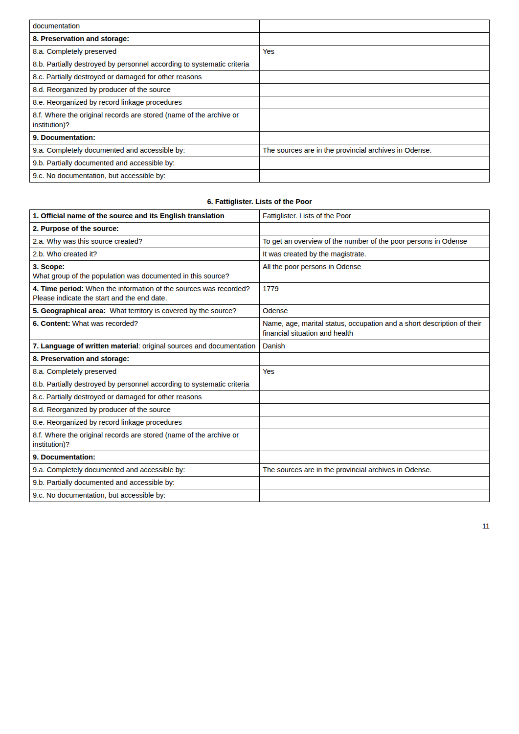| documentation | |
| 8. Preservation and storage: | |
| 8.a. Completely preserved | Yes |
| 8.b. Partially destroyed by personnel according to systematic criteria | |
| 8.c. Partially destroyed or damaged for other reasons | |
| 8.d. Reorganized by producer of the source | |
| 8.e. Reorganized by record linkage procedures | |
| 8.f. Where the original records are stored (name of the archive or institution)? | |
| 9. Documentation: | |
| 9.a. Completely documented and accessible by: | The sources are in the provincial archives in Odense. |
| 9.b. Partially documented and accessible by: | |
| 9.c. No documentation, but accessible by: | |
6. Fattiglister. Lists of the Poor
| 1. Official name of the source and its English translation | Fattiglister. Lists of the Poor |
| 2. Purpose of the source: | |
| 2.a. Why was this source created? | To get an overview of the number of the poor persons in Odense |
| 2.b. Who created it? | It was created by the magistrate. |
| 3. Scope: What group of the population was documented in this source? | All the poor persons in Odense |
| 4. Time period: When the information of the sources was recorded? Please indicate the start and the end date. | 1779 |
| 5. Geographical area: What territory is covered by the source? | Odense |
| 6. Content: What was recorded? | Name, age, marital status, occupation and a short description of their financial situation and health |
| 7. Language of written material : original sources and documentation | Danish |
| 8. Preservation and storage: | |
| 8.a. Completely preserved | Yes |
| 8.b. Partially destroyed by personnel according to systematic criteria | |
| 8.c. Partially destroyed or damaged for other reasons | |
| 8.d. Reorganized by producer of the source | |
| 8.e. Reorganized by record linkage procedures | |
| 8.f. Where the original records are stored (name of the archive or institution)? | |
| 9. Documentation: | |
| 9.a. Completely documented and accessible by: | The sources are in the provincial archives in Odense. |
| 9.b. Partially documented and accessible by: | |
| 9.c. No documentation, but accessible by: | |
11